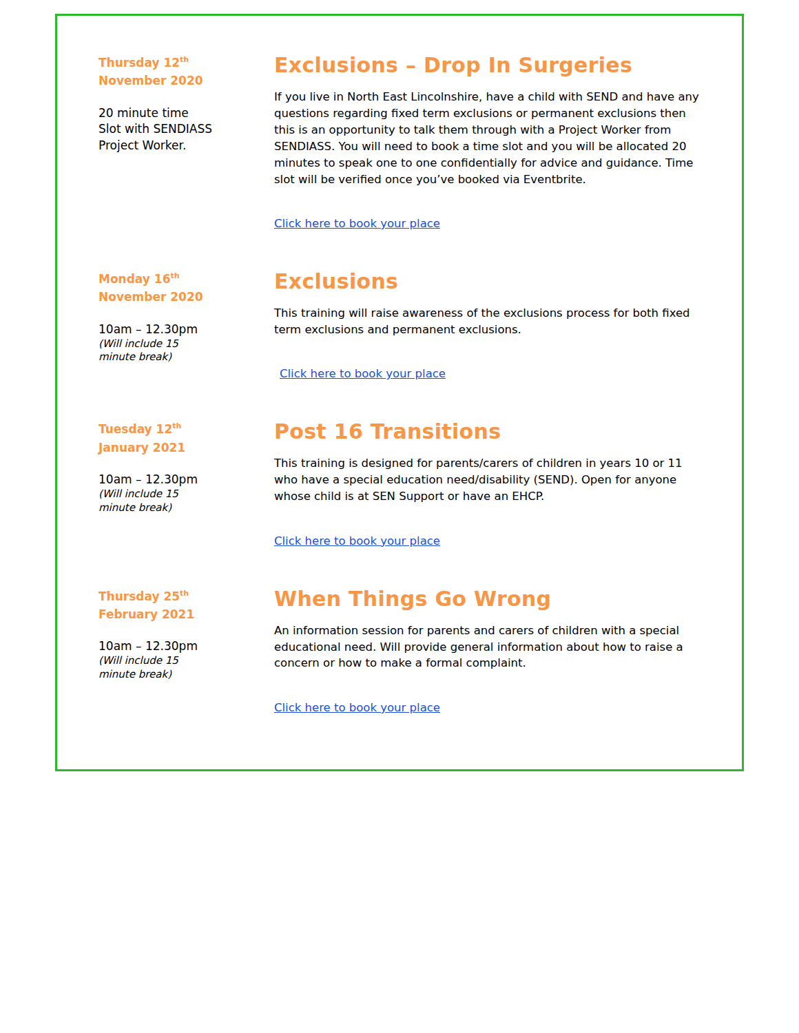Thursday 12th
November 2020
20 minute time
Slot with SENDIASS
Project Worker.
Exclusions – Drop In Surgeries
If you live in North East Lincolnshire, have a child with SEND and have any questions regarding fixed term exclusions or permanent exclusions then this is an opportunity to talk them through with a Project Worker from SENDIASS. You will need to book a time slot and you will be allocated 20 minutes to speak one to one confidentially for advice and guidance. Time slot will be verified once you’ve booked via Eventbrite.
Click here to book your place
Monday 16th
November 2020
10am – 12.30pm (Will include 15
minute break)
Exclusions
This training will raise awareness of the exclusions process for both fixed term exclusions and permanent exclusions.
Click here to book your place
Tuesday 12th
January 2021
10am – 12.30pm (Will include 15
minute break)
Post 16 Transitions
This training is designed for parents/carers of children in years 10 or 11 who have a special education need/disability (SEND). Open for anyone whose child is at SEN Support or have an EHCP.
Click here to book your place
Thursday 25th
February 2021
10am – 12.30pm (Will include 15
minute break)
When Things Go Wrong
An information session for parents and carers of children with a special educational need. Will provide general information about how to raise a concern or how to make a formal complaint.
Click here to book your place